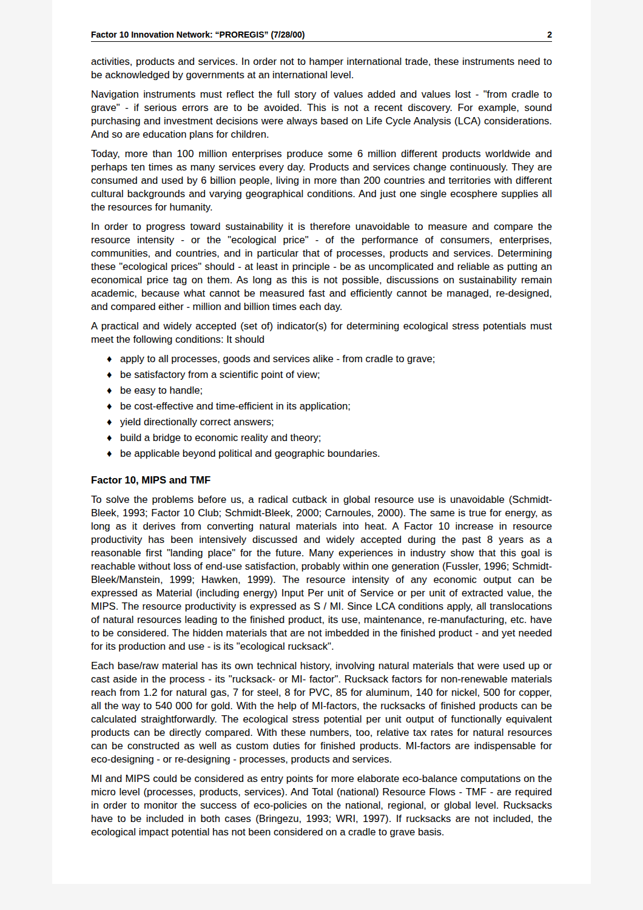Factor 10 Innovation Network: “PROREGIS” (7/28/00) 2
activities, products and services. In order not to hamper international trade, these instruments need to be acknowledged by governments at an international level.
Navigation instruments must reflect the full story of values added and values lost - "from cradle to grave" - if serious errors are to be avoided. This is not a recent discovery. For example, sound purchasing and investment decisions were always based on Life Cycle Analysis (LCA) considerations. And so are education plans for children.
Today, more than 100 million enterprises produce some 6 million different products worldwide and perhaps ten times as many services every day. Products and services change continuously. They are consumed and used by 6 billion people, living in more than 200 countries and territories with different cultural backgrounds and varying geographical conditions. And just one single ecosphere supplies all the resources for humanity.
In order to progress toward sustainability it is therefore unavoidable to measure and compare the resource intensity - or the "ecological price" - of the performance of consumers, enterprises, communities, and countries, and in particular that of processes, products and services. Determining these "ecological prices" should - at least in principle - be as uncomplicated and reliable as putting an economical price tag on them. As long as this is not possible, discussions on sustainability remain academic, because what cannot be measured fast and efficiently cannot be managed, re-designed, and compared either - million and billion times each day.
A practical and widely accepted (set of) indicator(s) for determining ecological stress potentials must meet the following conditions: It should
apply to all processes, goods and services alike - from cradle to grave;
be satisfactory from a scientific point of view;
be easy to handle;
be cost-effective and time-efficient in its application;
yield directionally correct answers;
build a bridge to economic reality and theory;
be applicable beyond political and geographic boundaries.
Factor 10, MIPS and TMF
To solve the problems before us, a radical cutback in global resource use is unavoidable (Schmidt-Bleek, 1993; Factor 10 Club; Schmidt-Bleek, 2000; Carnoules, 2000). The same is true for energy, as long as it derives from converting natural materials into heat. A Factor 10 increase in resource productivity has been intensively discussed and widely accepted during the past 8 years as a reasonable first "landing place" for the future. Many experiences in industry show that this goal is reachable without loss of end-use satisfaction, probably within one generation (Fussler, 1996; Schmidt-Bleek/Manstein, 1999; Hawken, 1999). The resource intensity of any economic output can be expressed as Material (including energy) Input Per unit of Service or per unit of extracted value, the MIPS. The resource productivity is expressed as S / MI. Since LCA conditions apply, all translocations of natural resources leading to the finished product, its use, maintenance, re-manufacturing, etc. have to be considered. The hidden materials that are not imbedded in the finished product - and yet needed for its production and use - is its "ecological rucksack".
Each base/raw material has its own technical history, involving natural materials that were used up or cast aside in the process - its "rucksack- or MI- factor". Rucksack factors for non-renewable materials reach from 1.2 for natural gas, 7 for steel, 8 for PVC, 85 for aluminum, 140 for nickel, 500 for copper, all the way to 540 000 for gold. With the help of MI-factors, the rucksacks of finished products can be calculated straightforwardly. The ecological stress potential per unit output of functionally equivalent products can be directly compared. With these numbers, too, relative tax rates for natural resources can be constructed as well as custom duties for finished products. MI-factors are indispensable for eco-designing - or re-designing - processes, products and services.
MI and MIPS could be considered as entry points for more elaborate eco-balance computations on the micro level (processes, products, services). And Total (national) Resource Flows - TMF - are required in order to monitor the success of eco-policies on the national, regional, or global level. Rucksacks have to be included in both cases (Bringezu, 1993; WRI, 1997). If rucksacks are not included, the ecological impact potential has not been considered on a cradle to grave basis.